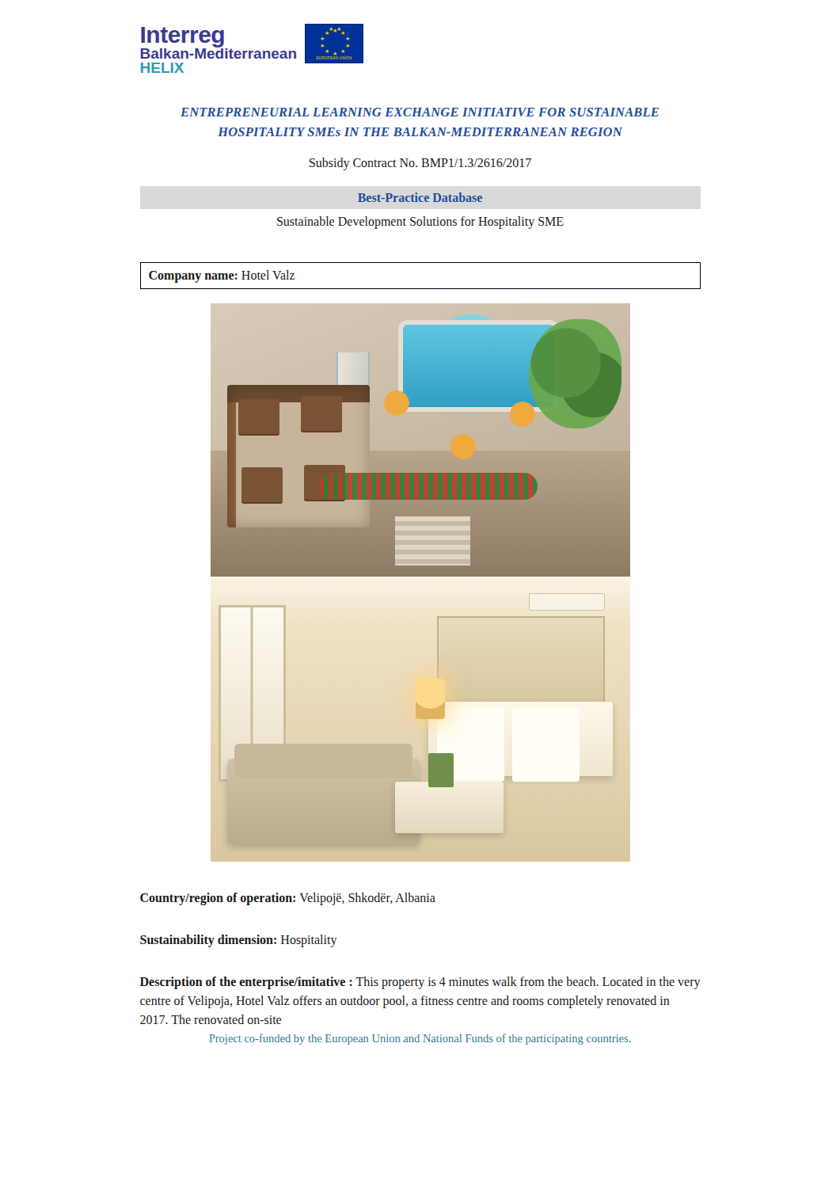Interreg Balkan-Mediterranean HELIX
★ ★ ★ ★ ★ ★ ★ ★ ★ ★ ★ ★ EUROPEAN UNION
ENTREPRENEURIAL LEARNING EXCHANGE INITIATIVE FOR SUSTAINABLE
HOSPITALITY SMEs IN THE BALKAN-MEDITERRANEAN REGION
Subsidy Contract No. BMP1/1.3/2616/2017
Best-Practice Database
Sustainable Development Solutions for Hospitality SME
Company name: Hotel Valz
Country/region of operation: Velipojë, Shkodër, Albania
Sustainability dimension: Hospitality
Description of the enterprise/imitative : This property is 4 minutes walk from the beach. Located in the very centre of Velipoja, Hotel Valz offers an outdoor pool, a fitness centre and rooms completely renovated in 2017. The renovated on-site
Project co-funded by the European Union and National Funds of the participating countries.